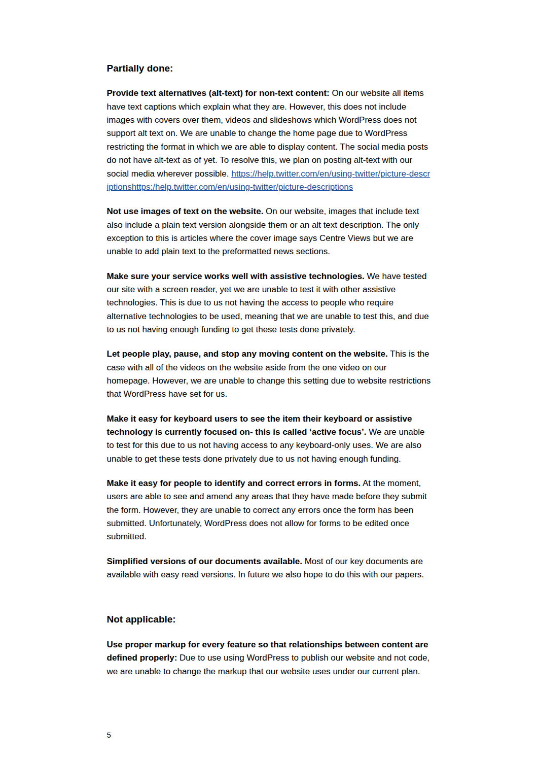Partially done:
Provide text alternatives (alt-text) for non-text content: On our website all items have text captions which explain what they are. However, this does not include images with covers over them, videos and slideshows which WordPress does not support alt text on. We are unable to change the home page due to WordPress restricting the format in which we are able to display content. The social media posts do not have alt-text as of yet. To resolve this, we plan on posting alt-text with our social media wherever possible. https://help.twitter.com/en/using-twitter/picture-descriptionshttps:/help.twitter.com/en/using-twitter/picture-descriptions
Not use images of text on the website. On our website, images that include text also include a plain text version alongside them or an alt text description. The only exception to this is articles where the cover image says Centre Views but we are unable to add plain text to the preformatted news sections.
Make sure your service works well with assistive technologies. We have tested our site with a screen reader, yet we are unable to test it with other assistive technologies. This is due to us not having the access to people who require alternative technologies to be used, meaning that we are unable to test this, and due to us not having enough funding to get these tests done privately.
Let people play, pause, and stop any moving content on the website. This is the case with all of the videos on the website aside from the one video on our homepage. However, we are unable to change this setting due to website restrictions that WordPress have set for us.
Make it easy for keyboard users to see the item their keyboard or assistive technology is currently focused on- this is called ‘active focus’. We are unable to test for this due to us not having access to any keyboard-only uses. We are also unable to get these tests done privately due to us not having enough funding.
Make it easy for people to identify and correct errors in forms. At the moment, users are able to see and amend any areas that they have made before they submit the form. However, they are unable to correct any errors once the form has been submitted. Unfortunately, WordPress does not allow for forms to be edited once submitted.
Simplified versions of our documents available. Most of our key documents are available with easy read versions. In future we also hope to do this with our papers.
Not applicable:
Use proper markup for every feature so that relationships between content are defined properly: Due to use using WordPress to publish our website and not code, we are unable to change the markup that our website uses under our current plan.
5